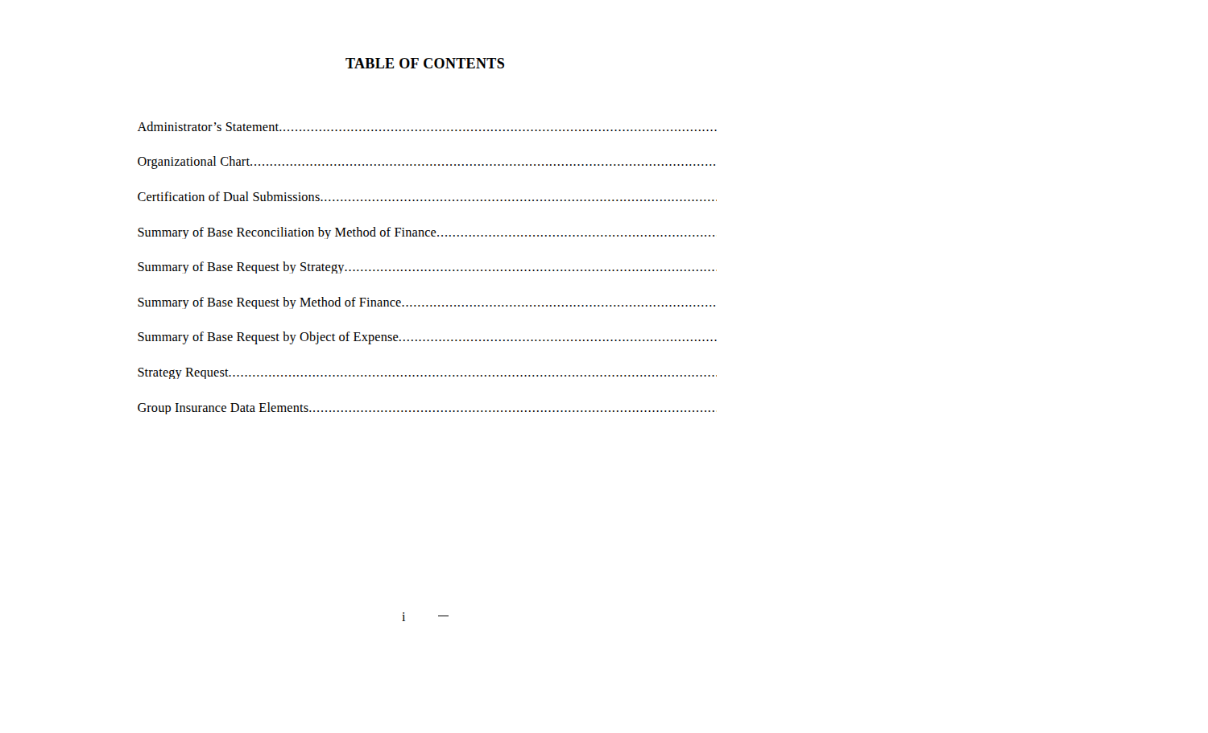TABLE OF CONTENTS
Administrator’s Statement................................................................................................................................................. 1
Organizational Chart......................................................................................................................................................... 2
Certification of Dual Submissions................................................................................................................................. 3
Summary of Base Reconciliation by Method of Finance........................................................................................... 4
Summary of Base Request by Strategy......................................................................................................................... 5
Summary of Base Request by Method of Finance....................................................................................................... 6
Summary of Base Request by Object of Expense....................................................................................................... 7
Strategy Request................................................................................................................................................................. 8
Group Insurance Data Elements................................................................................................................................. 11
i